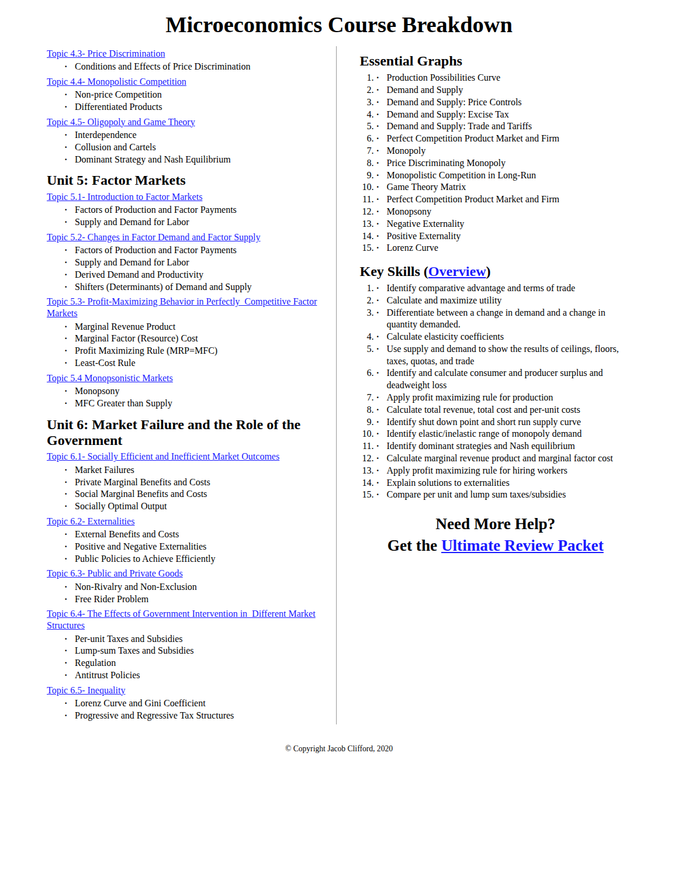Microeconomics Course Breakdown
Topic 4.3- Price Discrimination
Conditions and Effects of Price Discrimination
Topic 4.4- Monopolistic Competition
Non-price Competition
Differentiated Products
Topic 4.5- Oligopoly and Game Theory
Interdependence
Collusion and Cartels
Dominant Strategy and Nash Equilibrium
Unit 5: Factor Markets
Topic 5.1- Introduction to Factor Markets
Factors of Production and Factor Payments
Supply and Demand for Labor
Topic 5.2- Changes in Factor Demand and Factor Supply
Factors of Production and Factor Payments
Supply and Demand for Labor
Derived Demand and Productivity
Shifters (Determinants) of Demand and Supply
Topic 5.3- Profit-Maximizing Behavior in Perfectly Competitive Factor Markets
Marginal Revenue Product
Marginal Factor (Resource) Cost
Profit Maximizing Rule (MRP=MFC)
Least-Cost Rule
Topic 5.4 Monopsonistic Markets
Monopsony
MFC Greater than Supply
Unit 6: Market Failure and the Role of the Government
Topic 6.1- Socially Efficient and Inefficient Market Outcomes
Market Failures
Private Marginal Benefits and Costs
Social Marginal Benefits and Costs
Socially Optimal Output
Topic 6.2- Externalities
External Benefits and Costs
Positive and Negative Externalities
Public Policies to Achieve Efficiently
Topic 6.3- Public and Private Goods
Non-Rivalry and Non-Exclusion
Free Rider Problem
Topic 6.4- The Effects of Government Intervention in Different Market Structures
Per-unit Taxes and Subsidies
Lump-sum Taxes and Subsidies
Regulation
Antitrust Policies
Topic 6.5- Inequality
Lorenz Curve and Gini Coefficient
Progressive and Regressive Tax Structures
Essential Graphs
Production Possibilities Curve
Demand and Supply
Demand and Supply: Price Controls
Demand and Supply: Excise Tax
Demand and Supply: Trade and Tariffs
Perfect Competition Product Market and Firm
Monopoly
Price Discriminating Monopoly
Monopolistic Competition in Long-Run
Game Theory Matrix
Perfect Competition Product Market and Firm
Monopsony
Negative Externality
Positive Externality
Lorenz Curve
Key Skills (Overview)
Identify comparative advantage and terms of trade
Calculate and maximize utility
Differentiate between a change in demand and a change in quantity demanded.
Calculate elasticity coefficients
Use supply and demand to show the results of ceilings, floors, taxes, quotas, and trade
Identify and calculate consumer and producer surplus and deadweight loss
Apply profit maximizing rule for production
Calculate total revenue, total cost and per-unit costs
Identify shut down point and short run supply curve
Identify elastic/inelastic range of monopoly demand
Identify dominant strategies and Nash equilibrium
Calculate marginal revenue product and marginal factor cost
Apply profit maximizing rule for hiring workers
Explain solutions to externalities
Compare per unit and lump sum taxes/subsidies
Need More Help?
Get the Ultimate Review Packet
© Copyright Jacob Clifford, 2020